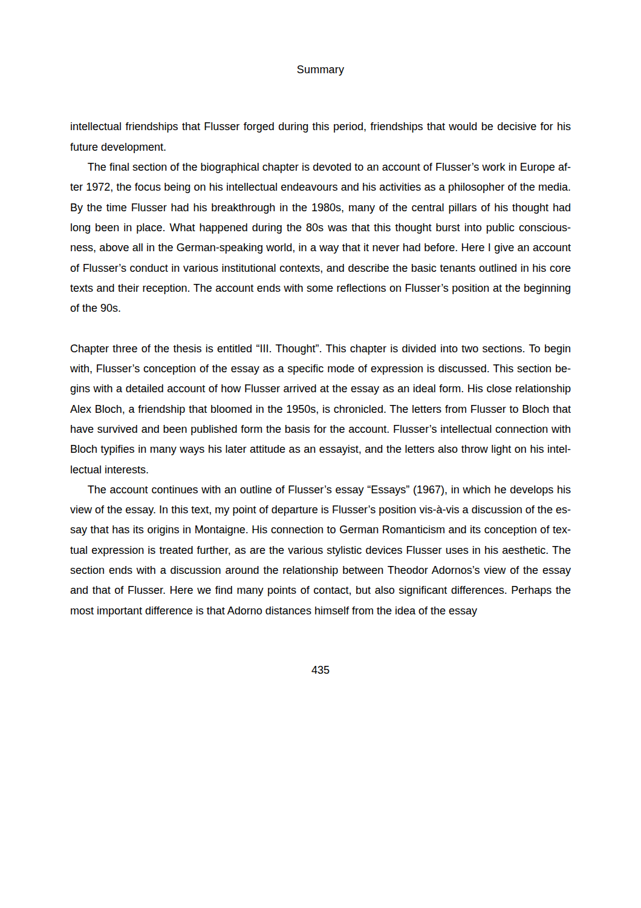Summary
intellectual friendships that Flusser forged during this period, friendships that would be decisive for his future development.
The final section of the biographical chapter is devoted to an account of Flusser’s work in Europe after 1972, the focus being on his intellectual endeavours and his activities as a philosopher of the media. By the time Flusser had his breakthrough in the 1980s, many of the central pillars of his thought had long been in place. What happened during the 80s was that this thought burst into public consciousness, above all in the German-speaking world, in a way that it never had before. Here I give an account of Flusser’s conduct in various institutional contexts, and describe the basic tenants outlined in his core texts and their reception. The account ends with some reflections on Flusser’s position at the beginning of the 90s.
Chapter three of the thesis is entitled “III. Thought”. This chapter is divided into two sections. To begin with, Flusser’s conception of the essay as a specific mode of expression is discussed. This section begins with a detailed account of how Flusser arrived at the essay as an ideal form. His close relationship Alex Bloch, a friendship that bloomed in the 1950s, is chronicled. The letters from Flusser to Bloch that have survived and been published form the basis for the account. Flusser’s intellectual connection with Bloch typifies in many ways his later attitude as an essayist, and the letters also throw light on his intellectual interests.
The account continues with an outline of Flusser’s essay “Essays” (1967), in which he develops his view of the essay. In this text, my point of departure is Flusser’s position vis-à-vis a discussion of the essay that has its origins in Montaigne. His connection to German Romanticism and its conception of textual expression is treated further, as are the various stylistic devices Flusser uses in his aesthetic. The section ends with a discussion around the relationship between Theodor Adornos’s view of the essay and that of Flusser. Here we find many points of contact, but also significant differences. Perhaps the most important difference is that Adorno distances himself from the idea of the essay
435